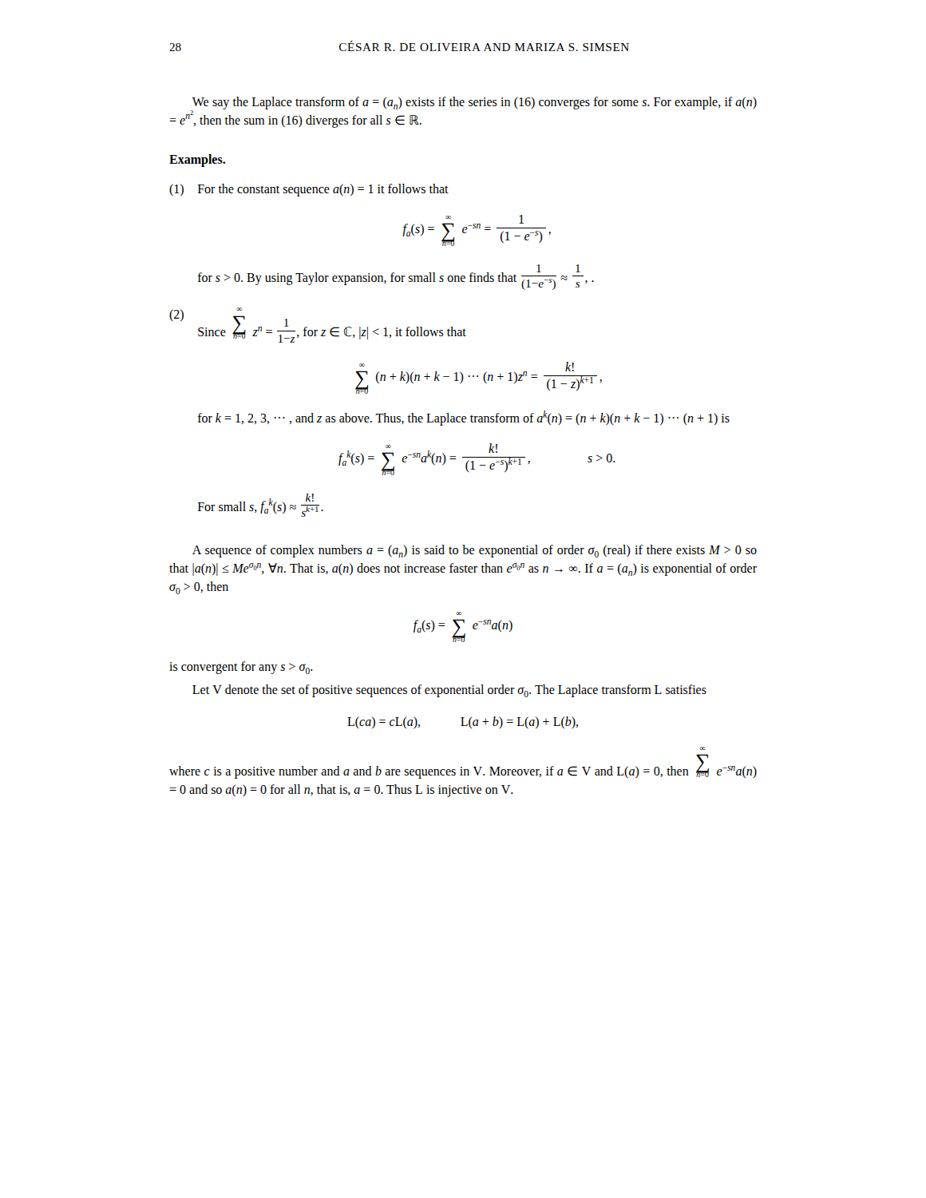28 CÉSAR R. DE OLIVEIRA AND MARIZA S. SIMSEN
We say the Laplace transform of a = (an) exists if the series in (16) converges for some s. For example, if a(n) = en2, then the sum in (16) diverges for all s ∈ ℝ.
Examples.
For the constant sequence a(n) = 1 it follows that
fa(s) = ∞ ∑ n=0 e−sn = 1 (1 − e−s) ,
for s > 0. By using Taylor expansion, for small s one finds that 1(1−e−s) ≈ 1 s, .
Since ∞∑n=0 zn = 11−z, for z ∈ ℂ, |z| < 1, it follows that
∞ ∑ n=0 (n + k)(n + k − 1) ··· (n + 1)zn = k! (1 − z)k+1 ,
for k = 1, 2, 3, ··· , and z as above. Thus, the Laplace transform of ak(n) = (n + k)(n + k − 1) ··· (n + 1) is
fak(s) = ∞ ∑ n=0 e−snak(n) = k! (1 − e−s)k+1 , s > 0.
For small s, fak(s) ≈ k!sk+1.
A sequence of complex numbers a = (an) is said to be exponential of order σ0 (real) if there exists M > 0 so that |a(n)| ≤ Meσ0n, ∀n. That is, a(n) does not increase faster than eσ0n as n → ∞. If a = (an) is exponential of order σ0 > 0, then
fa(s) = ∞ ∑ n=0 e−sna(n)
is convergent for any s > σ0.
Let V denote the set of positive sequences of exponential order σ0. The Laplace transform L satisfies
L(ca) = cL(a), L(a + b) = L(a) + L(b),
where c is a positive number and a and b are sequences in V. Moreover, if a ∈ V and L(a) = 0, then ∞∑n=0 e−sna(n) = 0 and so a(n) = 0 for all n, that is, a = 0. Thus L is injective on V.